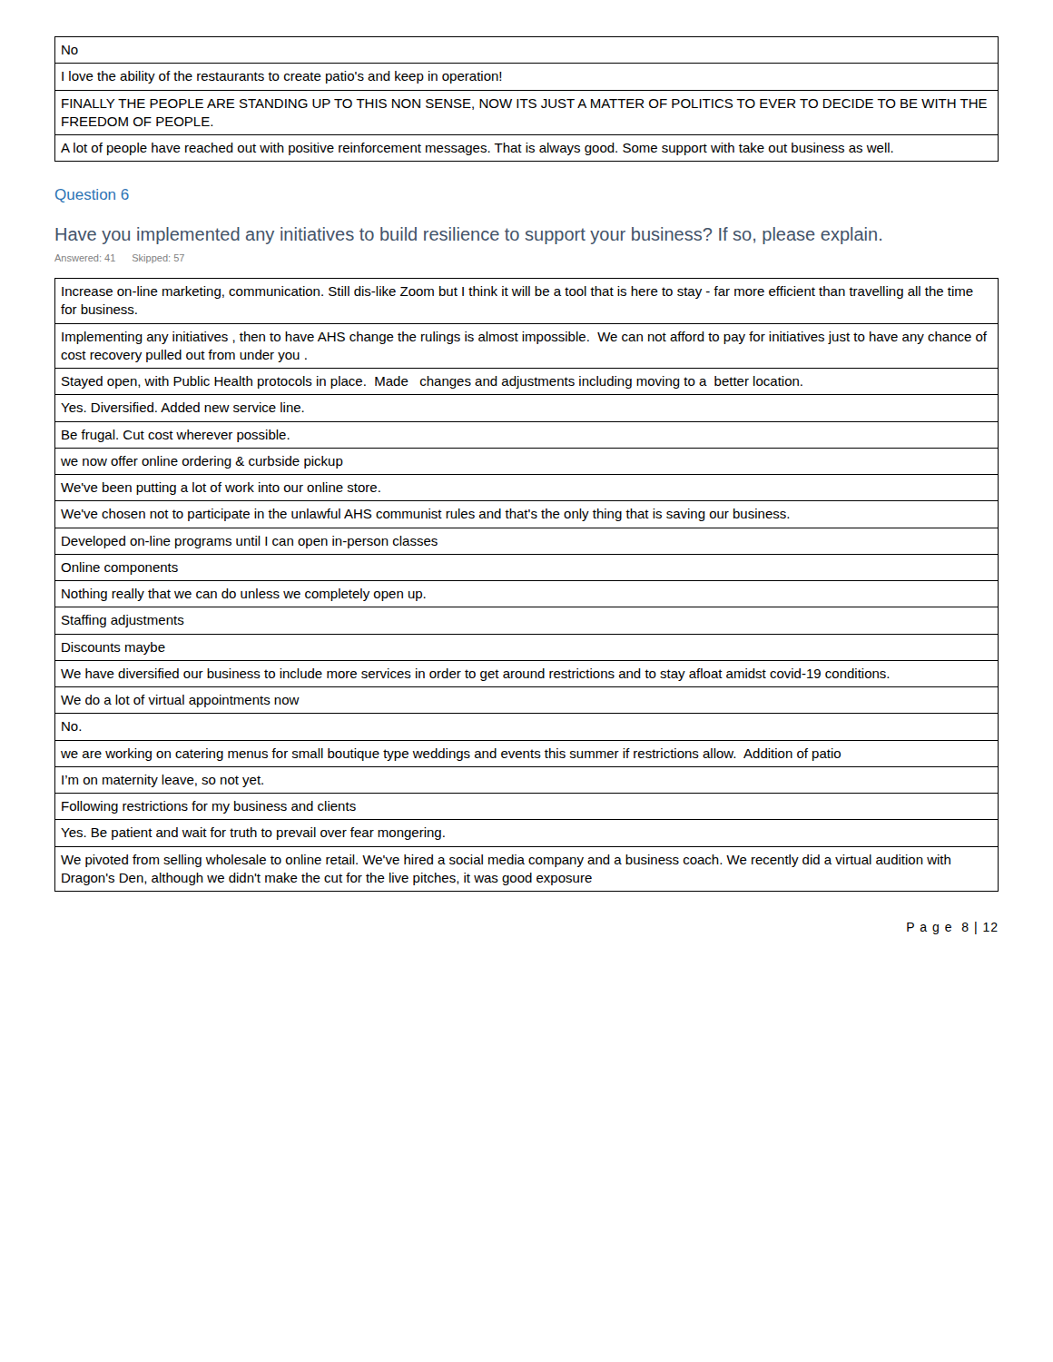| No |
| I love the ability of the restaurants to create patio's and keep in operation! |
| FINALLY THE PEOPLE ARE STANDING UP TO THIS NON SENSE, NOW ITS JUST A MATTER OF POLITICS TO EVER TO DECIDE TO BE WITH THE FREEDOM OF PEOPLE. |
| A lot of people have reached out with positive reinforcement messages. That is always good. Some support with take out business as well. |
Question 6
Have you implemented any initiatives to build resilience to support your business? If so, please explain.
Answered: 41 Skipped: 57
| Increase on-line marketing, communication. Still dis-like Zoom but I think it will be a tool that is here to stay - far more efficient than travelling all the time for business. |
| Implementing any initiatives , then to have AHS change the rulings is almost impossible. We can not afford to pay for initiatives just to have any chance of cost recovery pulled out from under you . |
| Stayed open, with Public Health protocols in place. Made changes and adjustments including moving to a better location. |
| Yes. Diversified. Added new service line. |
| Be frugal. Cut cost wherever possible. |
| we now offer online ordering & curbside pickup |
| We've been putting a lot of work into our online store. |
| We've chosen not to participate in the unlawful AHS communist rules and that's the only thing that is saving our business. |
| Developed on-line programs until I can open in-person classes |
| Online components |
| Nothing really that we can do unless we completely open up. |
| Staffing adjustments |
| Discounts maybe |
| We have diversified our business to include more services in order to get around restrictions and to stay afloat amidst covid-19 conditions. |
| We do a lot of virtual appointments now |
| No. |
| we are working on catering menus for small boutique type weddings and events this summer if restrictions allow. Addition of patio |
| I’m on maternity leave, so not yet. |
| Following restrictions for my business and clients |
| Yes. Be patient and wait for truth to prevail over fear mongering. |
| We pivoted from selling wholesale to online retail. We've hired a social media company and a business coach. We recently did a virtual audition with Dragon's Den, although we didn't make the cut for the live pitches, it was good exposure |
P a g e 8 | 12